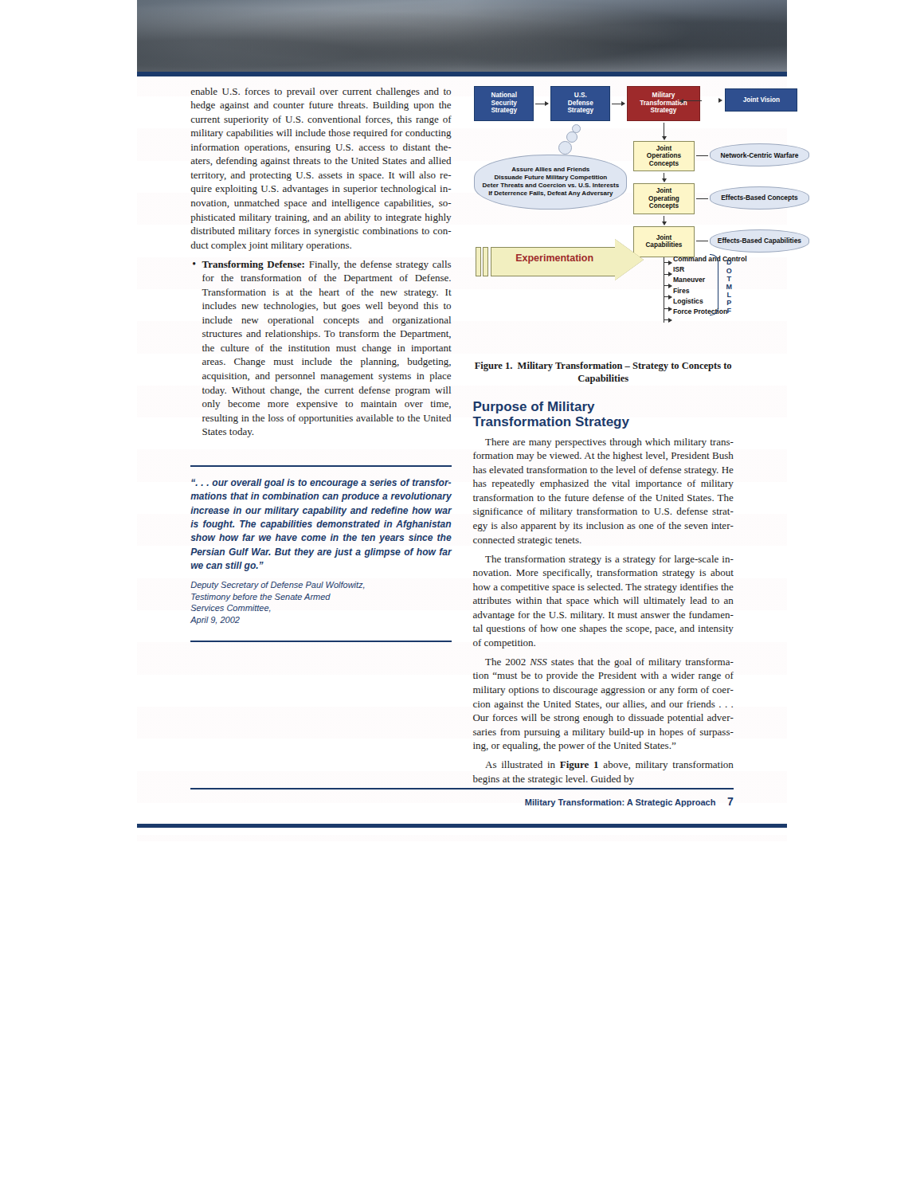enable U.S. forces to prevail over current challenges and to hedge against and counter future threats. Building upon the current superiority of U.S. conventional forces, this range of military capabilities will include those required for conducting information operations, ensuring U.S. access to distant theaters, defending against threats to the United States and allied territory, and protecting U.S. assets in space. It will also require exploiting U.S. advantages in superior technological innovation, unmatched space and intelligence capabilities, sophisticated military training, and an ability to integrate highly distributed military forces in synergistic combinations to conduct complex joint military operations.
Transforming Defense: Finally, the defense strategy calls for the transformation of the Department of Defense. Transformation is at the heart of the new strategy. It includes new technologies, but goes well beyond this to include new operational concepts and organizational structures and relationships. To transform the Department, the culture of the institution must change in important areas. Change must include the planning, budgeting, acquisition, and personnel management systems in place today. Without change, the current defense program will only become more expensive to maintain over time, resulting in the loss of opportunities available to the United States today.
“. . . our overall goal is to encourage a series of transformations that in combination can produce a revolutionary increase in our military capability and redefine how war is fought. The capabilities demonstrated in Afghanistan show how far we have come in the ten years since the Persian Gulf War. But they are just a glimpse of how far we can still go.”
Deputy Secretary of Defense Paul Wolfowitz,
Testimony before the Senate Armed
Services Committee,
April 9, 2002
National
Security
Strategy
U.S.
Defense
Strategy
Military
Transformation
Strategy
Joint Vision
Joint
Operations
Concepts
Joint
Operating
Concepts
Joint
Capabilities
Network-Centric Warfare
Effects-Based Concepts
Effects-Based Capabilities
Assure Allies and Friends
Dissuade Future Military Competition
Deter Threats and Coercion vs. U.S. Interests
If Deterrence Fails, Defeat Any Adversary
Experimentation
Command and Control
ISR
Maneuver
Fires
Logistics
Force Protection
D
O
T
M
L
P
F
Figure 1. Military Transformation – Strategy to Concepts to Capabilities
Purpose of Military
Transformation Strategy
There are many perspectives through which military transformation may be viewed. At the highest level, President Bush has elevated transformation to the level of defense strategy. He has repeatedly emphasized the vital importance of military transformation to the future defense of the United States. The significance of military transformation to U.S. defense strategy is also apparent by its inclusion as one of the seven interconnected strategic tenets.
The transformation strategy is a strategy for large-scale innovation. More specifically, transformation strategy is about how a competitive space is selected. The strategy identifies the attributes within that space which will ultimately lead to an advantage for the U.S. military. It must answer the fundamental questions of how one shapes the scope, pace, and intensity of competition.
The 2002 NSS states that the goal of military transformation “must be to provide the President with a wider range of military options to discourage aggression or any form of coercion against the United States, our allies, and our friends . . . Our forces will be strong enough to dissuade potential adversaries from pursuing a military build-up in hopes of surpassing, or equaling, the power of the United States.”
As illustrated in Figure 1 above, military transformation begins at the strategic level. Guided by
Military Transformation: A Strategic Approach 7